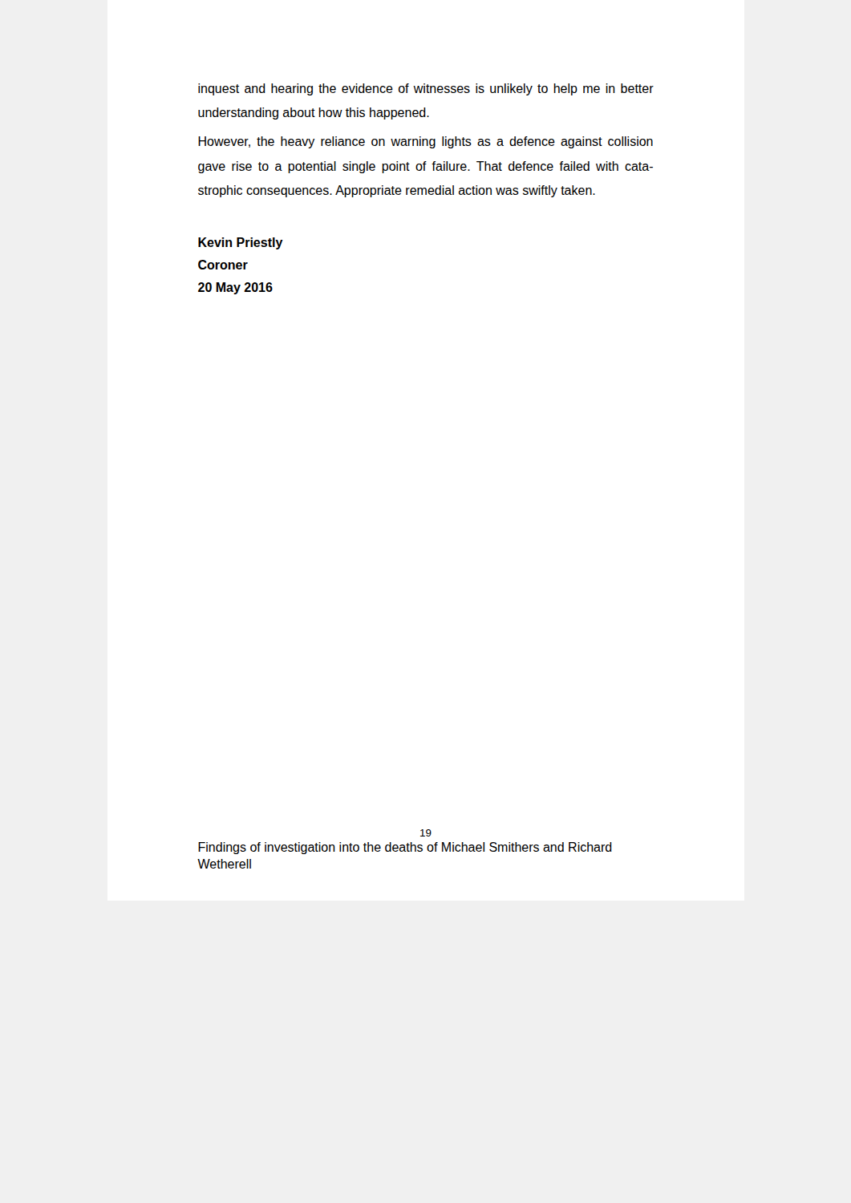inquest and hearing the evidence of witnesses is unlikely to help me in better understanding about how this happened.
However, the heavy reliance on warning lights as a defence against collision gave rise to a potential single point of failure. That defence failed with catastrophic consequences. Appropriate remedial action was swiftly taken.
Kevin Priestly
Coroner
20 May 2016
19
Findings of investigation into the deaths of Michael Smithers and Richard Wetherell